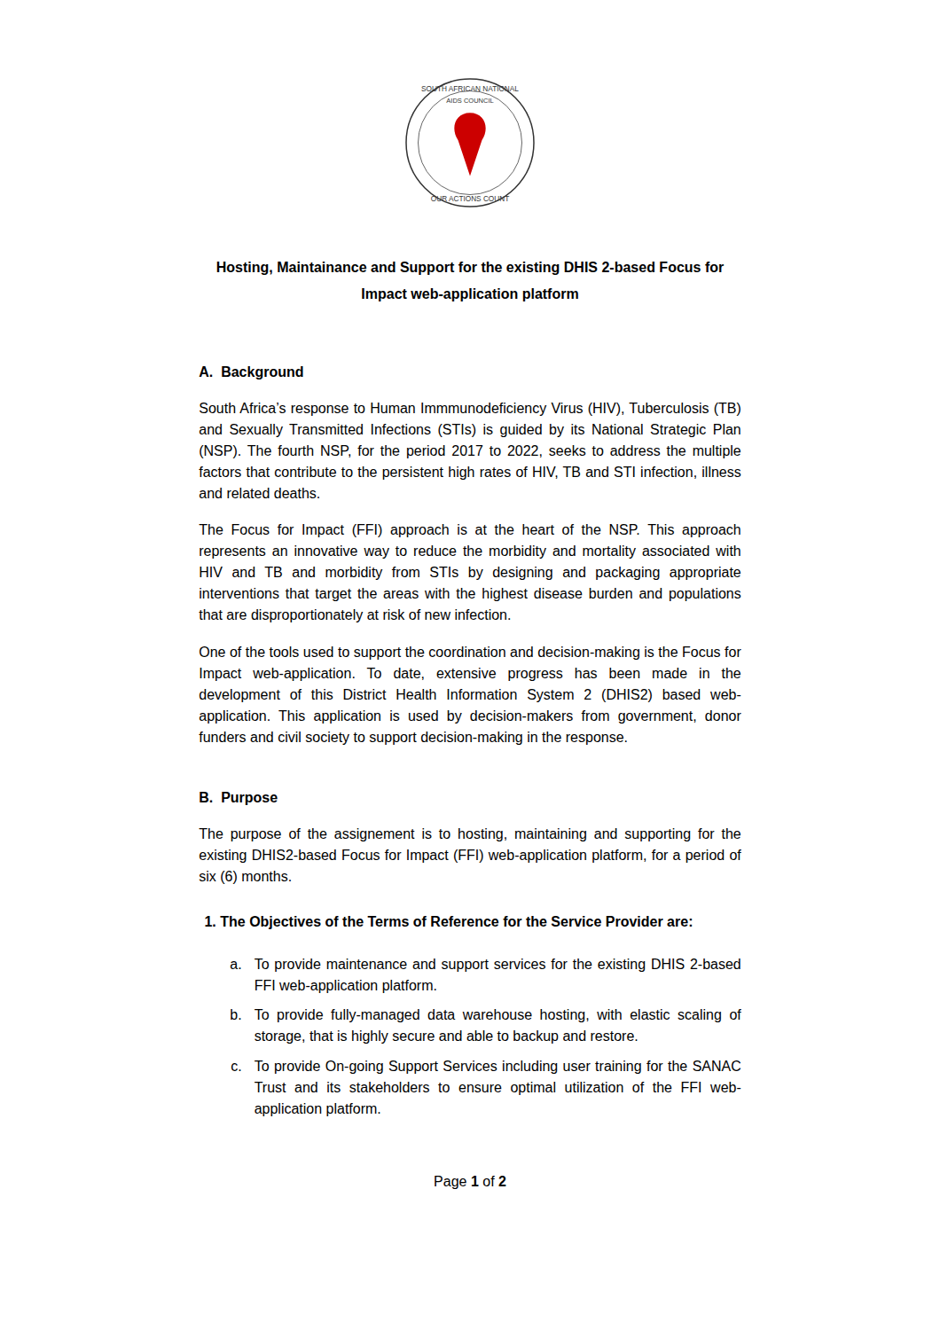Hosting, Maintainance and Support for the existing DHIS 2-based Focus for Impact web-application platform
A. Background
South Africa’s response to Human Immmunodeficiency Virus (HIV), Tuberculosis (TB) and Sexually Transmitted Infections (STIs) is guided by its National Strategic Plan (NSP). The fourth NSP, for the period 2017 to 2022, seeks to address the multiple factors that contribute to the persistent high rates of HIV, TB and STI infection, illness and related deaths.
The Focus for Impact (FFI) approach is at the heart of the NSP. This approach represents an innovative way to reduce the morbidity and mortality associated with HIV and TB and morbidity from STIs by designing and packaging appropriate interventions that target the areas with the highest disease burden and populations that are disproportionately at risk of new infection.
One of the tools used to support the coordination and decision-making is the Focus for Impact web-application. To date, extensive progress has been made in the development of this District Health Information System 2 (DHIS2) based web-application. This application is used by decision-makers from government, donor funders and civil society to support decision-making in the response.
B. Purpose
The purpose of the assignement is to hosting, maintaining and supporting for the existing DHIS2-based Focus for Impact (FFI) web-application platform, for a period of six (6) months.
The Objectives of the Terms of Reference for the Service Provider are:
To provide maintenance and support services for the existing DHIS 2-based FFI web-application platform.
To provide fully-managed data warehouse hosting, with elastic scaling of storage, that is highly secure and able to backup and restore.
To provide On-going Support Services including user training for the SANAC Trust and its stakeholders to ensure optimal utilization of the FFI web-application platform.
Page 1 of 2